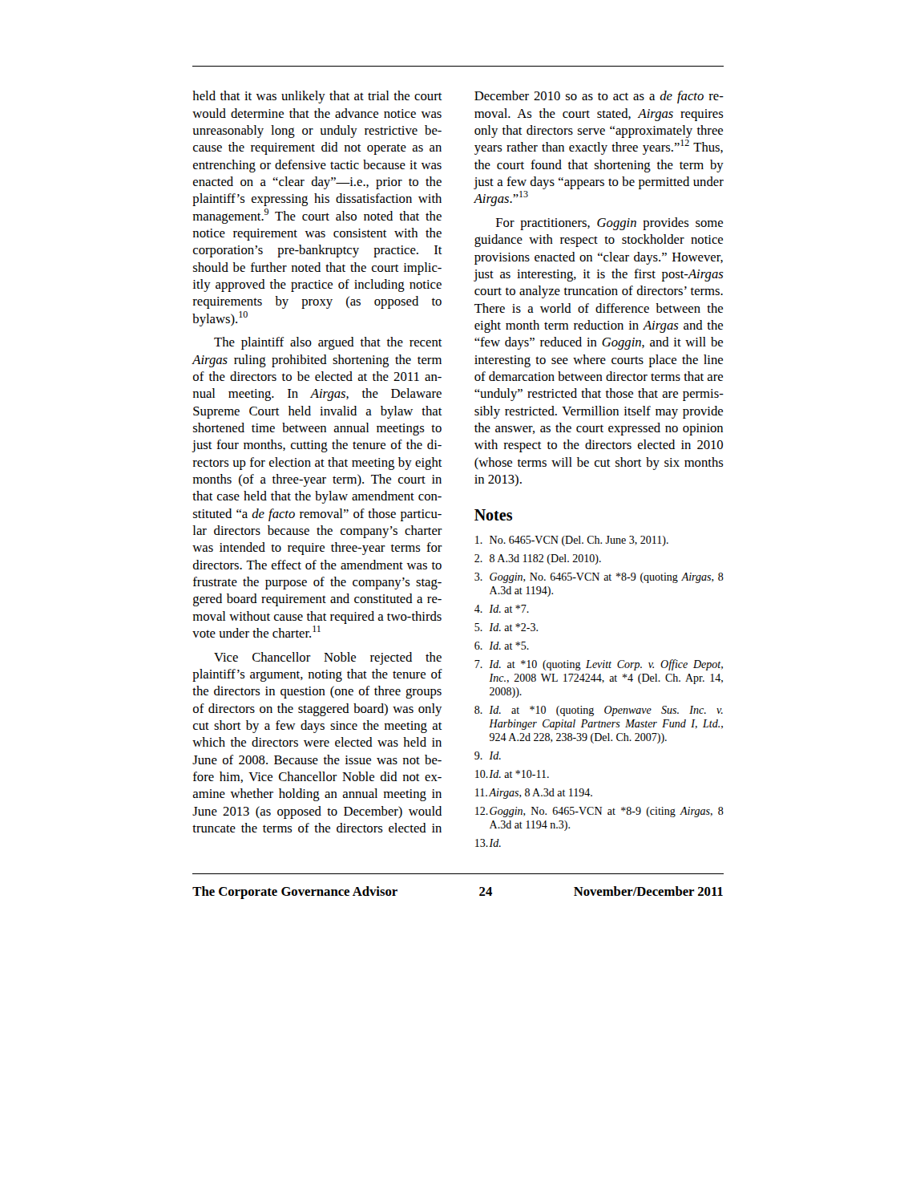held that it was unlikely that at trial the court would determine that the advance notice was unreasonably long or unduly restrictive because the requirement did not operate as an entrenching or defensive tactic because it was enacted on a “clear day”—i.e., prior to the plaintiff’s expressing his dissatisfaction with management.9 The court also noted that the notice requirement was consistent with the corporation’s pre-bankruptcy practice. It should be further noted that the court implicitly approved the practice of including notice requirements by proxy (as opposed to bylaws).10
The plaintiff also argued that the recent Airgas ruling prohibited shortening the term of the directors to be elected at the 2011 annual meeting. In Airgas, the Delaware Supreme Court held invalid a bylaw that shortened time between annual meetings to just four months, cutting the tenure of the directors up for election at that meeting by eight months (of a three-year term). The court in that case held that the bylaw amendment constituted “a de facto removal” of those particular directors because the company’s charter was intended to require three-year terms for directors. The effect of the amendment was to frustrate the purpose of the company’s staggered board requirement and constituted a removal without cause that required a two-thirds vote under the charter.11
Vice Chancellor Noble rejected the plaintiff’s argument, noting that the tenure of the directors in question (one of three groups of directors on the staggered board) was only cut short by a few days since the meeting at which the directors were elected was held in June of 2008. Because the issue was not before him, Vice Chancellor Noble did not examine whether holding an annual meeting in June 2013 (as opposed to December) would truncate the terms of the directors elected in December 2010 so as to act as a de facto removal. As the court stated, Airgas requires only that directors serve “approximately three years rather than exactly three years.”12 Thus, the court found that shortening the term by just a few days “appears to be permitted under Airgas.”13
For practitioners, Goggin provides some guidance with respect to stockholder notice provisions enacted on “clear days.” However, just as interesting, it is the first post-Airgas court to analyze truncation of directors’ terms. There is a world of difference between the eight month term reduction in Airgas and the “few days” reduced in Goggin, and it will be interesting to see where courts place the line of demarcation between director terms that are “unduly” restricted that those that are permissibly restricted. Vermillion itself may provide the answer, as the court expressed no opinion with respect to the directors elected in 2010 (whose terms will be cut short by six months in 2013).
Notes
1. No. 6465-VCN (Del. Ch. June 3, 2011).
2. 8 A.3d 1182 (Del. 2010).
3. Goggin, No. 6465-VCN at *8-9 (quoting Airgas, 8 A.3d at 1194).
4. Id. at *7.
5. Id. at *2-3.
6. Id. at *5.
7. Id. at *10 (quoting Levitt Corp. v. Office Depot, Inc., 2008 WL 1724244, at *4 (Del. Ch. Apr. 14, 2008)).
8. Id. at *10 (quoting Openwave Sus. Inc. v. Harbinger Capital Partners Master Fund I, Ltd., 924 A.2d 228, 238-39 (Del. Ch. 2007)).
9. Id.
10. Id. at *10-11.
11. Airgas, 8 A.3d at 1194.
12. Goggin, No. 6465-VCN at *8-9 (citing Airgas, 8 A.3d at 1194 n.3).
13. Id.
The Corporate Governance Advisor 24 November/December 2011